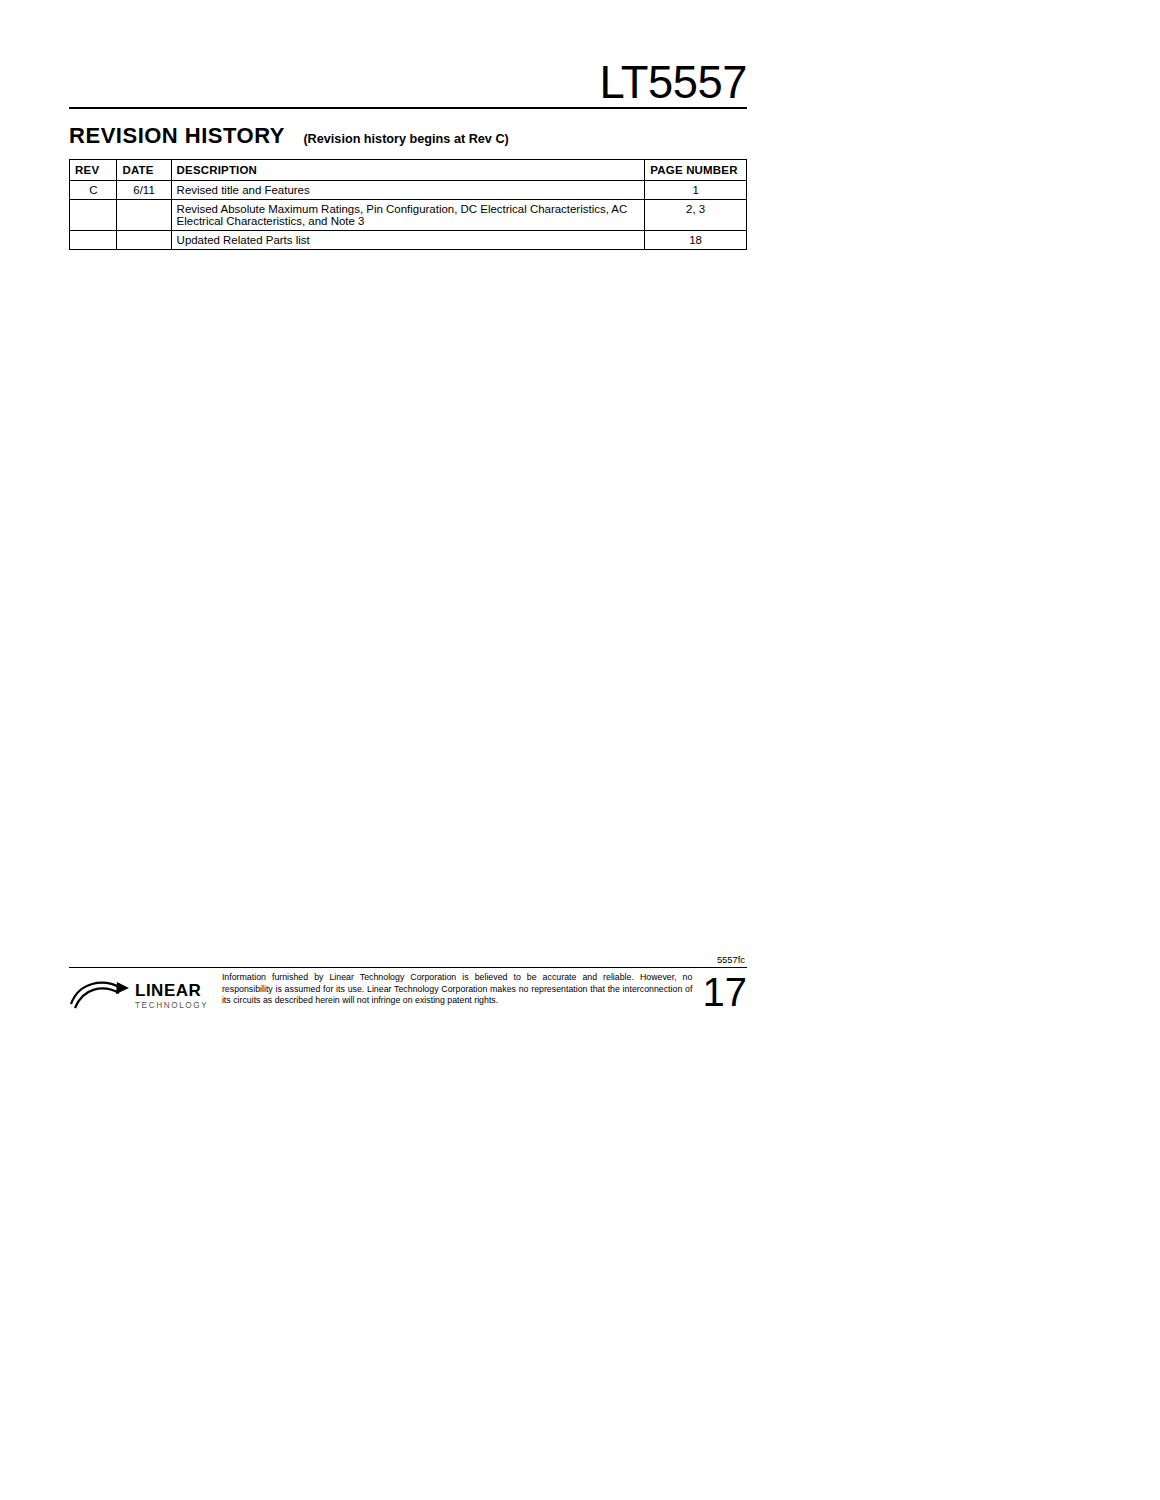LT5557
REVISION HISTORY (Revision history begins at Rev C)
| REV | DATE | DESCRIPTION | PAGE NUMBER |
| --- | --- | --- | --- |
| C | 6/11 | Revised title and Features | 1 |
| | | Revised Absolute Maximum Ratings, Pin Configuration, DC Electrical Characteristics, AC Electrical Characteristics, and Note 3 | 2, 3 |
| | | Updated Related Parts list | 18 |
5557fc
LINEAR TECHNOLOGY
Information furnished by Linear Technology Corporation is believed to be accurate and reliable. However, no responsibility is assumed for its use. Linear Technology Corporation makes no representation that the interconnection of its circuits as described herein will not infringe on existing patent rights.
17